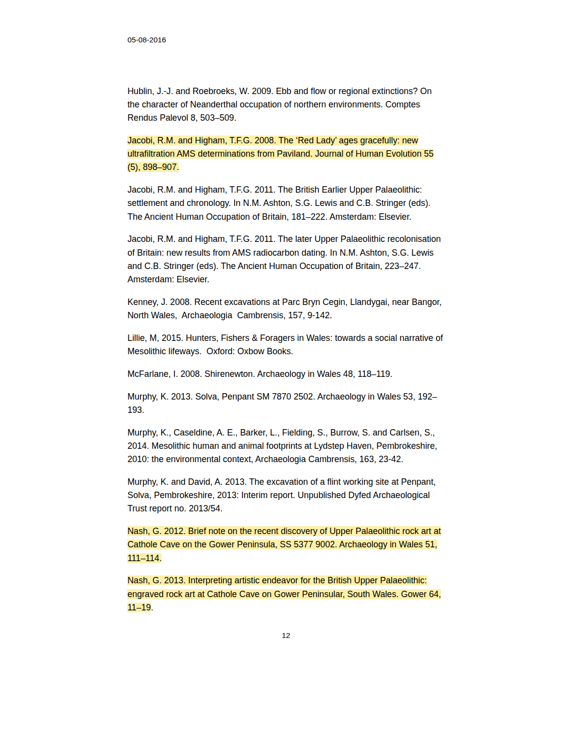05-08-2016
Hublin, J.-J. and Roebroeks, W. 2009. Ebb and flow or regional extinctions? On the character of Neanderthal occupation of northern environments. Comptes Rendus Palevol 8, 503–509.
Jacobi, R.M. and Higham, T.F.G. 2008. The ‘Red Lady’ ages gracefully: new ultrafiltration AMS determinations from Paviland. Journal of Human Evolution 55 (5), 898–907.
Jacobi, R.M. and Higham, T.F.G. 2011. The British Earlier Upper Palaeolithic: settlement and chronology. In N.M. Ashton, S.G. Lewis and C.B. Stringer (eds). The Ancient Human Occupation of Britain, 181–222. Amsterdam: Elsevier.
Jacobi, R.M. and Higham, T.F.G. 2011. The later Upper Palaeolithic recolonisation of Britain: new results from AMS radiocarbon dating. In N.M. Ashton, S.G. Lewis and C.B. Stringer (eds). The Ancient Human Occupation of Britain, 223–247. Amsterdam: Elsevier.
Kenney, J. 2008. Recent excavations at Parc Bryn Cegin, Llandygai, near Bangor, North Wales, Archaeologia Cambrensis, 157, 9-142.
Lillie, M, 2015. Hunters, Fishers & Foragers in Wales: towards a social narrative of Mesolithic lifeways. Oxford: Oxbow Books.
McFarlane, I. 2008. Shirenewton. Archaeology in Wales 48, 118–119.
Murphy, K. 2013. Solva, Penpant SM 7870 2502. Archaeology in Wales 53, 192–193.
Murphy, K., Caseldine, A. E., Barker, L., Fielding, S., Burrow, S. and Carlsen, S., 2014. Mesolithic human and animal footprints at Lydstep Haven, Pembrokeshire, 2010: the environmental context, Archaeologia Cambrensis, 163, 23-42.
Murphy, K. and David, A. 2013. The excavation of a flint working site at Penpant, Solva, Pembrokeshire, 2013: Interim report. Unpublished Dyfed Archaeological Trust report no. 2013/54.
Nash, G. 2012. Brief note on the recent discovery of Upper Palaeolithic rock art at Cathole Cave on the Gower Peninsula, SS 5377 9002. Archaeology in Wales 51, 111–114.
Nash, G. 2013. Interpreting artistic endeavor for the British Upper Palaeolithic: engraved rock art at Cathole Cave on Gower Peninsular, South Wales. Gower 64, 11–19.
12